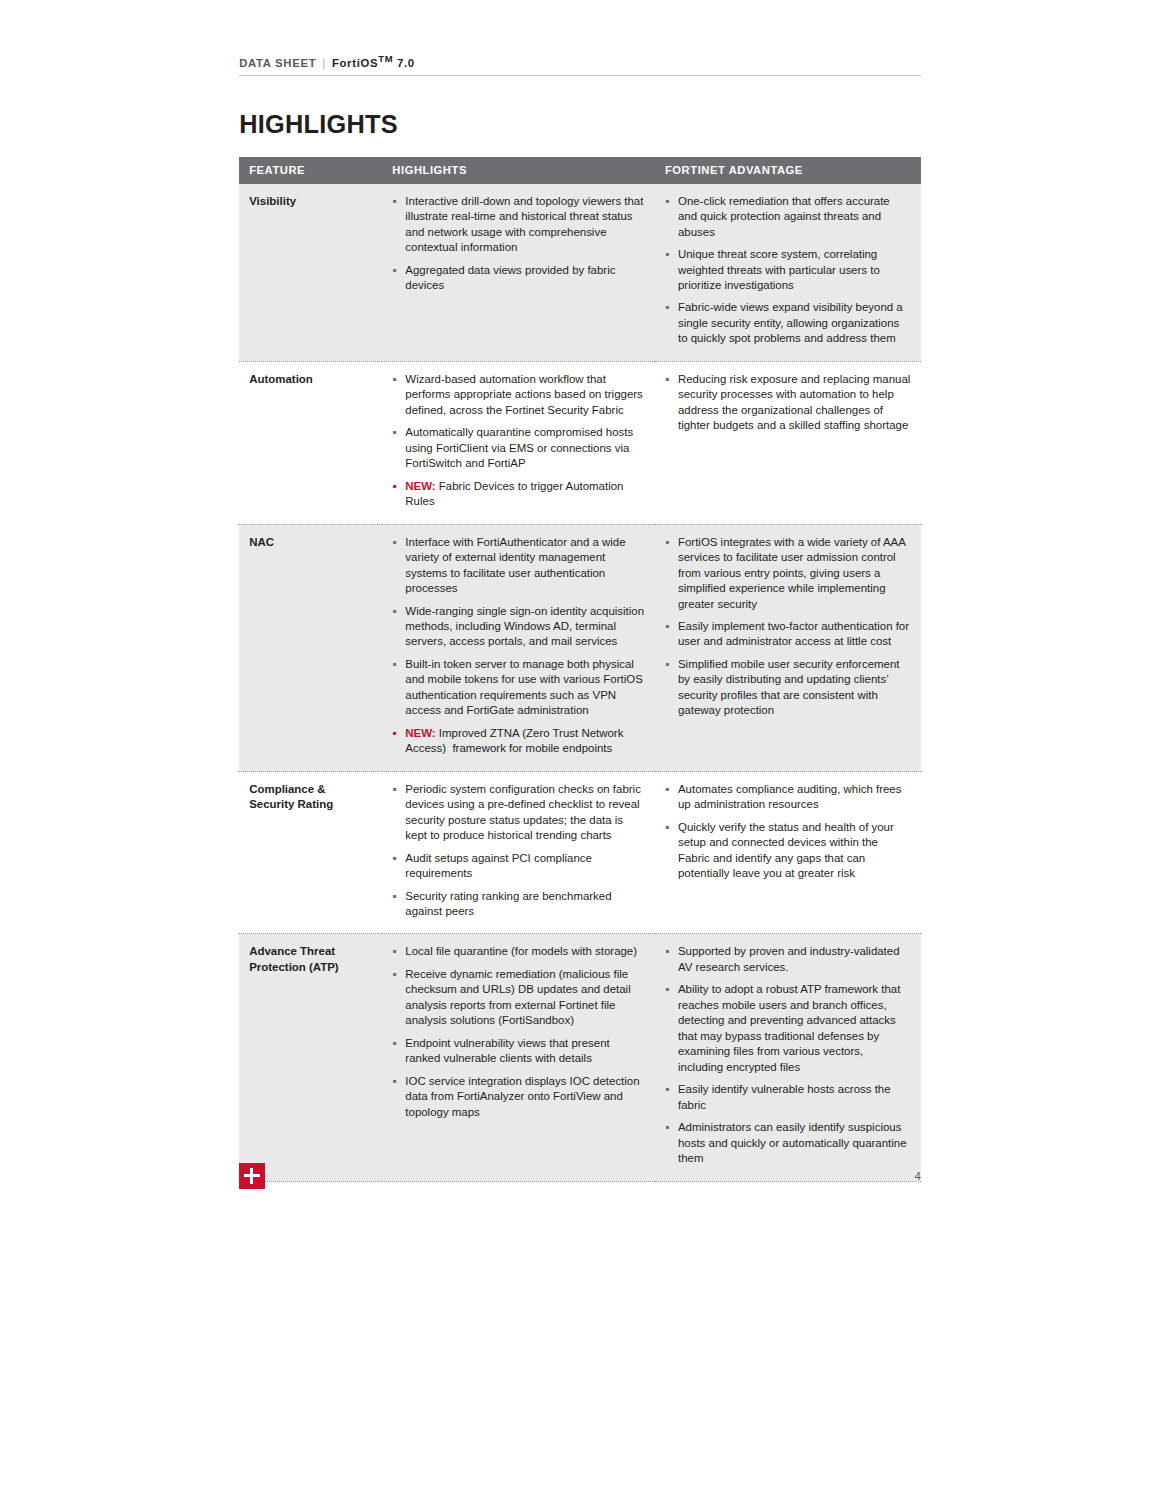DATA SHEET|FortiOSTM 7.0
HIGHLIGHTS
| FEATURE | HIGHLIGHTS | FORTINET ADVANTAGE |
| --- | --- | --- |
| Visibility | Interactive drill-down and topology viewers that illustrate real-time and historical threat status and network usage with comprehensive contextual information Aggregated data views provided by fabric devices | One-click remediation that offers accurate and quick protection against threats and abuses Unique threat score system, correlating weighted threats with particular users to prioritize investigations Fabric-wide views expand visibility beyond a single security entity, allowing organizations to quickly spot problems and address them |
| Automation | Wizard-based automation workflow that performs appropriate actions based on triggers defined, across the Fortinet Security Fabric Automatically quarantine compromised hosts using FortiClient via EMS or connections via FortiSwitch and FortiAP NEW: Fabric Devices to trigger Automation Rules | Reducing risk exposure and replacing manual security processes with automation to help address the organizational challenges of tighter budgets and a skilled staffing shortage |
| NAC | Interface with FortiAuthenticator and a wide variety of external identity management systems to facilitate user authentication processes Wide-ranging single sign-on identity acquisition methods, including Windows AD, terminal servers, access portals, and mail services Built-in token server to manage both physical and mobile tokens for use with various FortiOS authentication requirements such as VPN access and FortiGate administration NEW: Improved ZTNA (Zero Trust Network Access) framework for mobile endpoints | FortiOS integrates with a wide variety of AAA services to facilitate user admission control from various entry points, giving users a simplified experience while implementing greater security Easily implement two-factor authentication for user and administrator access at little cost Simplified mobile user security enforcement by easily distributing and updating clients’ security profiles that are consistent with gateway protection |
| Compliance & Security Rating | Periodic system configuration checks on fabric devices using a pre-defined checklist to reveal security posture status updates; the data is kept to produce historical trending charts Audit setups against PCI compliance requirements Security rating ranking are benchmarked against peers | Automates compliance auditing, which frees up administration resources Quickly verify the status and health of your setup and connected devices within the Fabric and identify any gaps that can potentially leave you at greater risk |
| Advance Threat Protection (ATP) | Local file quarantine (for models with storage) Receive dynamic remediation (malicious file checksum and URLs) DB updates and detail analysis reports from external Fortinet file analysis solutions (FortiSandbox) Endpoint vulnerability views that present ranked vulnerable clients with details IOC service integration displays IOC detection data from FortiAnalyzer onto FortiView and topology maps | Supported by proven and industry-validated AV research services. Ability to adopt a robust ATP framework that reaches mobile users and branch offices, detecting and preventing advanced attacks that may bypass traditional defenses by examining files from various vectors, including encrypted files Easily identify vulnerable hosts across the fabric Administrators can easily identify suspicious hosts and quickly or automatically quarantine them |
4